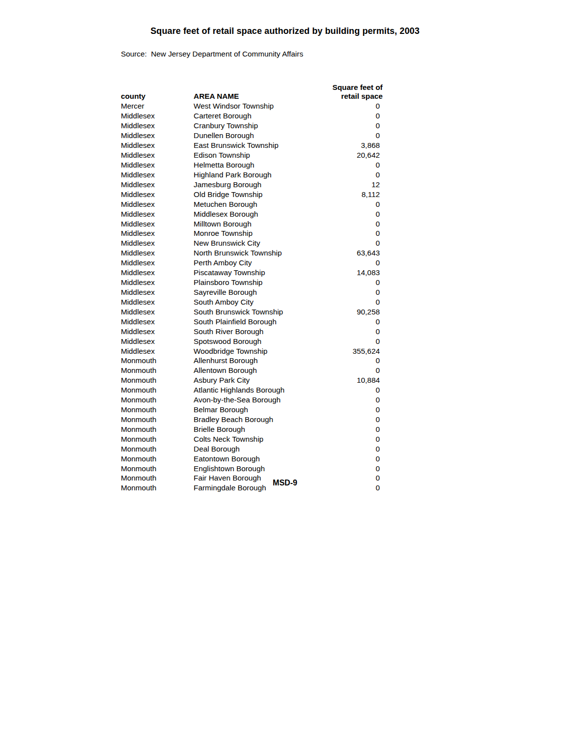Square feet of retail space authorized by building permits, 2003
Source: New Jersey Department of Community Affairs
| | | Square feet of |
| --- | --- | --- |
| county | AREA NAME | retail space |
| Mercer | West Windsor Township | 0 |
| Middlesex | Carteret Borough | 0 |
| Middlesex | Cranbury Township | 0 |
| Middlesex | Dunellen Borough | 0 |
| Middlesex | East Brunswick Township | 3,868 |
| Middlesex | Edison Township | 20,642 |
| Middlesex | Helmetta Borough | 0 |
| Middlesex | Highland Park Borough | 0 |
| Middlesex | Jamesburg Borough | 12 |
| Middlesex | Old Bridge Township | 8,112 |
| Middlesex | Metuchen Borough | 0 |
| Middlesex | Middlesex Borough | 0 |
| Middlesex | Milltown Borough | 0 |
| Middlesex | Monroe Township | 0 |
| Middlesex | New Brunswick City | 0 |
| Middlesex | North Brunswick Township | 63,643 |
| Middlesex | Perth Amboy City | 0 |
| Middlesex | Piscataway Township | 14,083 |
| Middlesex | Plainsboro Township | 0 |
| Middlesex | Sayreville Borough | 0 |
| Middlesex | South Amboy City | 0 |
| Middlesex | South Brunswick Township | 90,258 |
| Middlesex | South Plainfield Borough | 0 |
| Middlesex | South River Borough | 0 |
| Middlesex | Spotswood Borough | 0 |
| Middlesex | Woodbridge Township | 355,624 |
| Monmouth | Allenhurst Borough | 0 |
| Monmouth | Allentown Borough | 0 |
| Monmouth | Asbury Park City | 10,884 |
| Monmouth | Atlantic Highlands Borough | 0 |
| Monmouth | Avon-by-the-Sea Borough | 0 |
| Monmouth | Belmar Borough | 0 |
| Monmouth | Bradley Beach Borough | 0 |
| Monmouth | Brielle Borough | 0 |
| Monmouth | Colts Neck Township | 0 |
| Monmouth | Deal Borough | 0 |
| Monmouth | Eatontown Borough | 0 |
| Monmouth | Englishtown Borough | 0 |
| Monmouth | Fair Haven Borough | 0 |
| Monmouth | Farmingdale Borough | 0 |
MSD-9